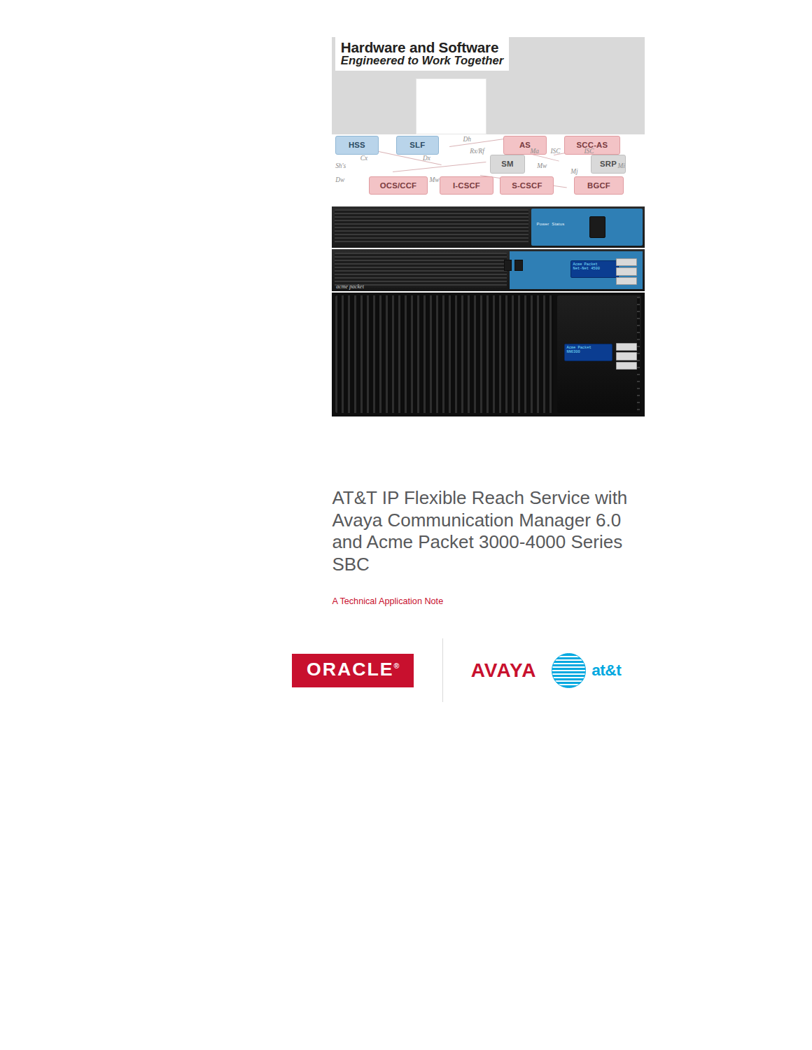Hardware and Software
Engineered to Work Together
HSS
SLF
AS
SCC-AS
SM
SRP
OCS/CCF
I-CSCF
S-CSCF
BGCF
Cx
Dx
Dh
Rx/Rf
Ma
ISC
ISC
Mw
Mj
Mi
Sh's
Dw
Mw
Power Status
Acme Packet
Net-Net 4500
acme packet
Acme Packet
NN6300
AT&T IP Flexible Reach Service with Avaya Communication Manager 6.0 and Acme Packet 3000-4000 Series SBC
A Technical Application Note
ORACLE®
AVAYA
at&t